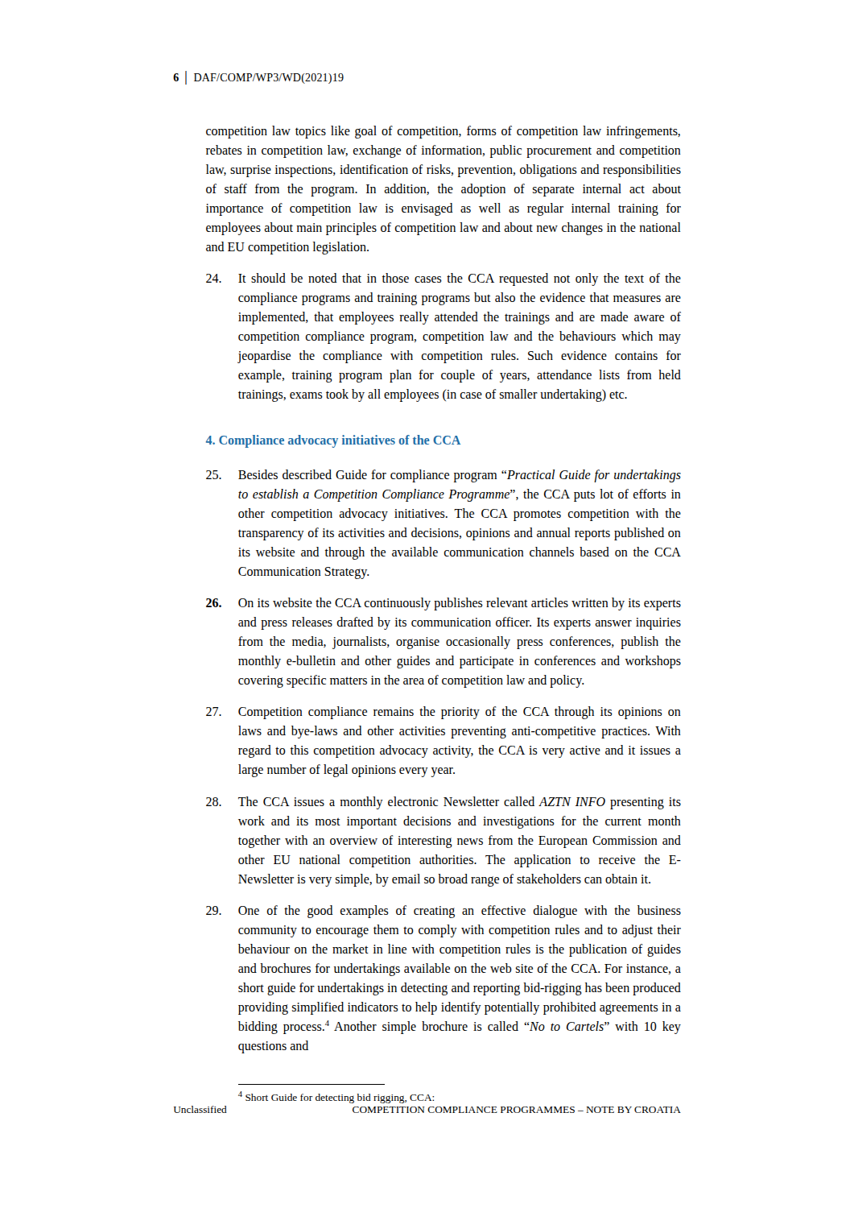6│DAF/COMP/WP3/WD(2021)19
competition law topics like goal of competition, forms of competition law infringements, rebates in competition law, exchange of information, public procurement and competition law, surprise inspections, identification of risks, prevention, obligations and responsibilities of staff from the program. In addition, the adoption of separate internal act about importance of competition law is envisaged as well as regular internal training for employees about main principles of competition law and about new changes in the national and EU competition legislation.
24.
It should be noted that in those cases the CCA requested not only the text of the compliance programs and training programs but also the evidence that measures are implemented, that employees really attended the trainings and are made aware of competition compliance program, competition law and the behaviours which may jeopardise the compliance with competition rules. Such evidence contains for example, training program plan for couple of years, attendance lists from held trainings, exams took by all employees (in case of smaller undertaking) etc.
4. Compliance advocacy initiatives of the CCA
25.
Besides described Guide for compliance program “Practical Guide for undertakings to establish a Competition Compliance Programme”, the CCA puts lot of efforts in other competition advocacy initiatives. The CCA promotes competition with the transparency of its activities and decisions, opinions and annual reports published on its website and through the available communication channels based on the CCA Communication Strategy.
26.
On its website the CCA continuously publishes relevant articles written by its experts and press releases drafted by its communication officer. Its experts answer inquiries from the media, journalists, organise occasionally press conferences, publish the monthly e-bulletin and other guides and participate in conferences and workshops covering specific matters in the area of competition law and policy.
27.
Competition compliance remains the priority of the CCA through its opinions on laws and bye-laws and other activities preventing anti-competitive practices. With regard to this competition advocacy activity, the CCA is very active and it issues a large number of legal opinions every year.
28.
The CCA issues a monthly electronic Newsletter called AZTN INFO presenting its work and its most important decisions and investigations for the current month together with an overview of interesting news from the European Commission and other EU national competition authorities. The application to receive the E-Newsletter is very simple, by email so broad range of stakeholders can obtain it.
29.
One of the good examples of creating an effective dialogue with the business community to encourage them to comply with competition rules and to adjust their behaviour on the market in line with competition rules is the publication of guides and brochures for undertakings available on the web site of the CCA. For instance, a short guide for undertakings in detecting and reporting bid-rigging has been produced providing simplified indicators to help identify potentially prohibited agreements in a bidding process.4 Another simple brochure is called “No to Cartels” with 10 key questions and
4 Short Guide for detecting bid rigging, CCA:
Unclassified
COMPETITION COMPLIANCE PROGRAMMES – NOTE BY CROATIA